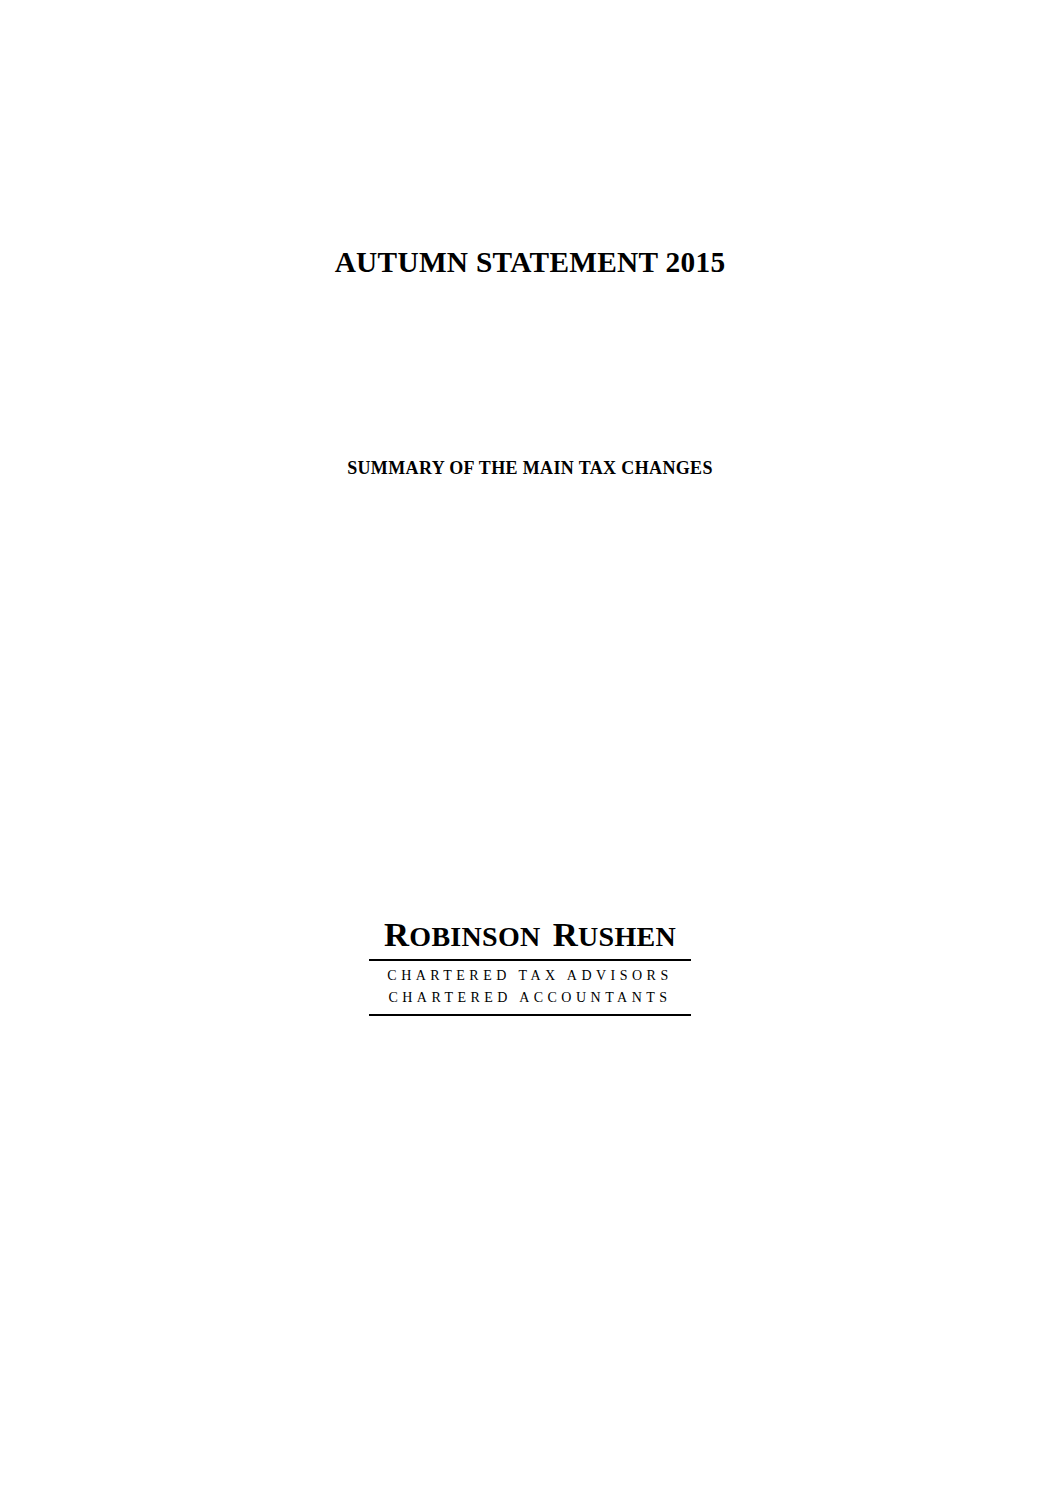AUTUMN STATEMENT 2015
SUMMARY OF THE MAIN TAX CHANGES
ROBINSON RUSHEN
Chartered Tax Advisors
Chartered Accountants